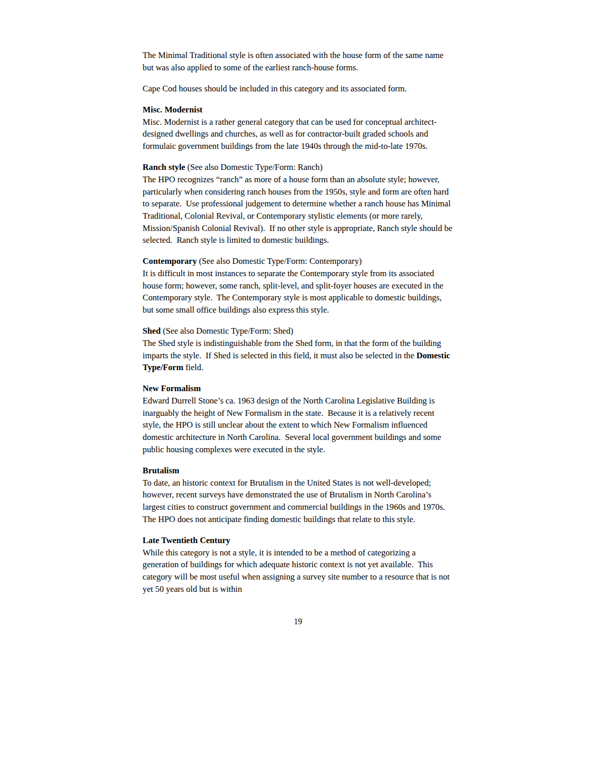The Minimal Traditional style is often associated with the house form of the same name but was also applied to some of the earliest ranch-house forms.
Cape Cod houses should be included in this category and its associated form.
Misc. Modernist
Misc. Modernist is a rather general category that can be used for conceptual architect-designed dwellings and churches, as well as for contractor-built graded schools and formulaic government buildings from the late 1940s through the mid-to-late 1970s.
Ranch style (See also Domestic Type/Form: Ranch)
The HPO recognizes “ranch” as more of a house form than an absolute style; however, particularly when considering ranch houses from the 1950s, style and form are often hard to separate. Use professional judgement to determine whether a ranch house has Minimal Traditional, Colonial Revival, or Contemporary stylistic elements (or more rarely, Mission/Spanish Colonial Revival). If no other style is appropriate, Ranch style should be selected. Ranch style is limited to domestic buildings.
Contemporary (See also Domestic Type/Form: Contemporary)
It is difficult in most instances to separate the Contemporary style from its associated house form; however, some ranch, split-level, and split-foyer houses are executed in the Contemporary style. The Contemporary style is most applicable to domestic buildings, but some small office buildings also express this style.
Shed (See also Domestic Type/Form: Shed)
The Shed style is indistinguishable from the Shed form, in that the form of the building imparts the style. If Shed is selected in this field, it must also be selected in the Domestic Type/Form field.
New Formalism
Edward Durrell Stone’s ca. 1963 design of the North Carolina Legislative Building is inarguably the height of New Formalism in the state. Because it is a relatively recent style, the HPO is still unclear about the extent to which New Formalism influenced domestic architecture in North Carolina. Several local government buildings and some public housing complexes were executed in the style.
Brutalism
To date, an historic context for Brutalism in the United States is not well-developed; however, recent surveys have demonstrated the use of Brutalism in North Carolina’s largest cities to construct government and commercial buildings in the 1960s and 1970s. The HPO does not anticipate finding domestic buildings that relate to this style.
Late Twentieth Century
While this category is not a style, it is intended to be a method of categorizing a generation of buildings for which adequate historic context is not yet available. This category will be most useful when assigning a survey site number to a resource that is not yet 50 years old but is within
19